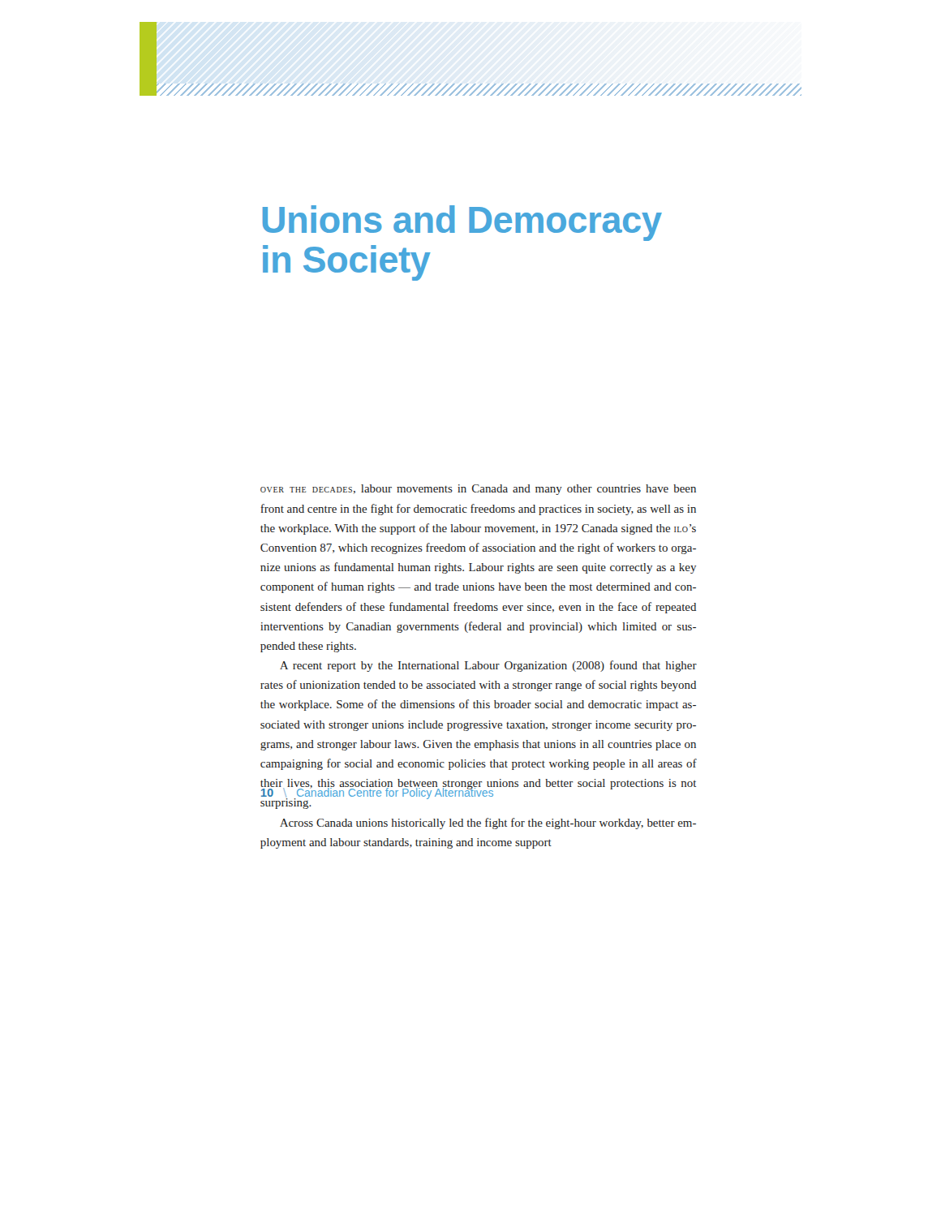Unions and Democracy
in Society
over the decades, labour movements in Canada and many other countries have been front and centre in the fight for democratic freedoms and practices in society, as well as in the workplace. With the support of the labour movement, in 1972 Canada signed the ilo’s Convention 87, which recognizes freedom of association and the right of workers to organize unions as fundamental human rights. Labour rights are seen quite correctly as a key component of human rights — and trade unions have been the most determined and consistent defenders of these fundamental freedoms ever since, even in the face of repeated interventions by Canadian governments (federal and provincial) which limited or suspended these rights.
A recent report by the International Labour Organization (2008) found that higher rates of unionization tended to be associated with a stronger range of social rights beyond the workplace. Some of the dimensions of this broader social and democratic impact associated with stronger unions include progressive taxation, stronger income security programs, and stronger labour laws. Given the emphasis that unions in all countries place on campaigning for social and economic policies that protect working people in all areas of their lives, this association between stronger unions and better social protections is not surprising.
Across Canada unions historically led the fight for the eight-hour workday, better employment and labour standards, training and income support
10 \ Canadian Centre for Policy Alternatives